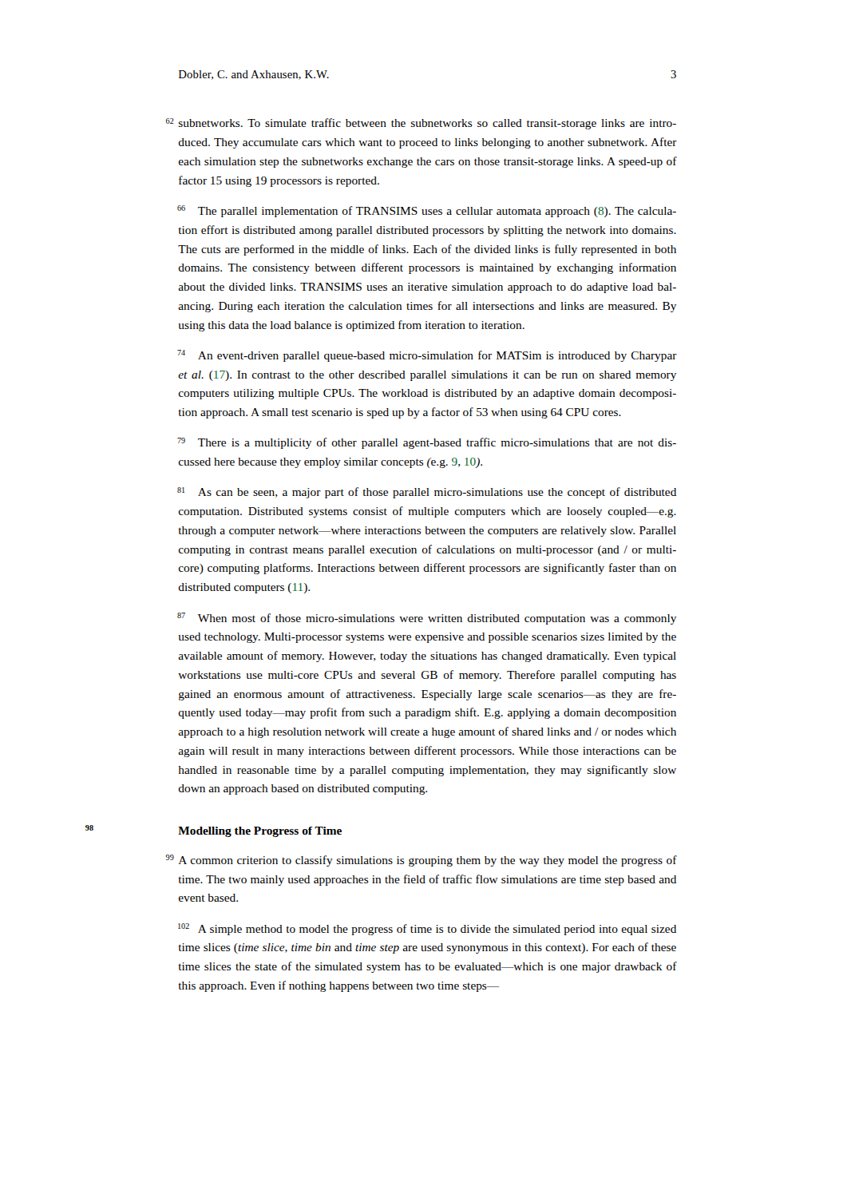Dobler, C. and Axhausen, K.W. 3
62 subnetworks. To simulate traffic between the subnetworks so called transit-storage links are introduced. They accumulate cars which want to proceed to links belonging to another subnetwork. After each simulation step the subnetworks exchange the cars on those transit-storage links. A speed-up of factor 15 using 19 processors is reported.
66 The parallel implementation of TRANSIMS uses a cellular automata approach (8). The calculation effort is distributed among parallel distributed processors by splitting the network into domains. The cuts are performed in the middle of links. Each of the divided links is fully represented in both domains. The consistency between different processors is maintained by exchanging information about the divided links. TRANSIMS uses an iterative simulation approach to do adaptive load balancing. During each iteration the calculation times for all intersections and links are measured. By using this data the load balance is optimized from iteration to iteration.
74 An event-driven parallel queue-based micro-simulation for MATSim is introduced by Charypar et al. (17). In contrast to the other described parallel simulations it can be run on shared memory computers utilizing multiple CPUs. The workload is distributed by an adaptive domain decomposition approach. A small test scenario is sped up by a factor of 53 when using 64 CPU cores.
79 There is a multiplicity of other parallel agent-based traffic micro-simulations that are not discussed here because they employ similar concepts (e.g. 9, 10).
81 As can be seen, a major part of those parallel micro-simulations use the concept of distributed computation. Distributed systems consist of multiple computers which are loosely coupled—e.g. through a computer network—where interactions between the computers are relatively slow. Parallel computing in contrast means parallel execution of calculations on multi-processor (and / or multi-core) computing platforms. Interactions between different processors are significantly faster than on distributed computers (11).
87 When most of those micro-simulations were written distributed computation was a commonly used technology. Multi-processor systems were expensive and possible scenarios sizes limited by the available amount of memory. However, today the situations has changed dramatically. Even typical workstations use multi-core CPUs and several GB of memory. Therefore parallel computing has gained an enormous amount of attractiveness. Especially large scale scenarios—as they are frequently used today—may profit from such a paradigm shift. E.g. applying a domain decomposition approach to a high resolution network will create a huge amount of shared links and / or nodes which again will result in many interactions between different processors. While those interactions can be handled in reasonable time by a parallel computing implementation, they may significantly slow down an approach based on distributed computing.
98 Modelling the Progress of Time
99 A common criterion to classify simulations is grouping them by the way they model the progress of time. The two mainly used approaches in the field of traffic flow simulations are time step based and event based.
102 A simple method to model the progress of time is to divide the simulated period into equal sized time slices (time slice, time bin and time step are used synonymous in this context). For each of these time slices the state of the simulated system has to be evaluated—which is one major drawback of this approach. Even if nothing happens between two time steps—